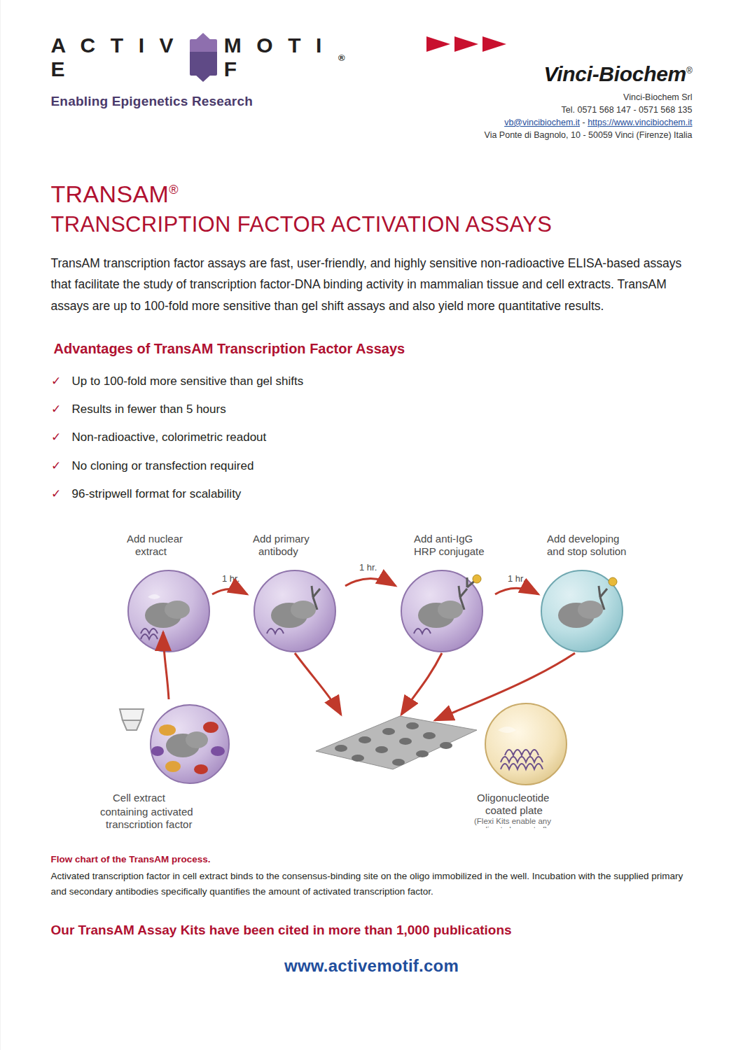A C T I V E M O T I F®
Enabling Epigenetics Research
Vinci-Biochem®
Vinci-Biochem Srl
Tel. 0571 568 147 - 0571 568 135
vb@vincibiochem.it - https://www.vincibiochem.it
Via Ponte di Bagnolo, 10 - 50059 Vinci (Firenze) Italia
TRANSAM®
TRANSCRIPTION FACTOR ACTIVATION ASSAYS
TransAM transcription factor assays are fast, user-friendly, and highly sensitive non-radioactive ELISA-based assays that facilitate the study of transcription factor-DNA binding activity in mammalian tissue and cell extracts. TransAM assays are up to 100-fold more sensitive than gel shift assays and also yield more quantitative results.
Advantages of TransAM Transcription Factor Assays
Up to 100-fold more sensitive than gel shifts
Results in fewer than 5 hours
Non-radioactive, colorimetric readout
No cloning or transfection required
96-stripwell format for scalability
Add nuclear extract Add primary antibody Add anti-IgG HRP conjugate Add developing and stop solution 1 hr. 1 hr. 1 hr. Cell extract containing activated transcription factor Oligonucleotide coated plate (Flexi Kits enable any oligo to be coated)
Flow chart of the TransAM process. Activated transcription factor in cell extract binds to the consensus-binding site on the oligo immobilized in the well. Incubation with the supplied primary and secondary antibodies specifically quantifies the amount of activated transcription factor.
Our TransAM Assay Kits have been cited in more than 1,000 publications
www.activemotif.com